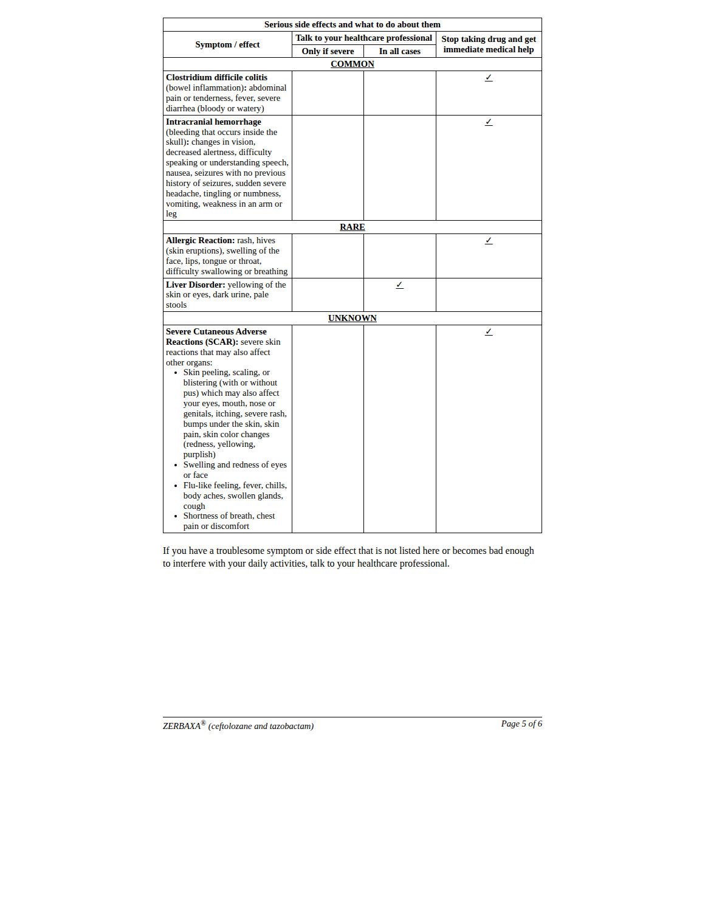| Serious side effects and what to do about them |
| --- |
| Symptom / effect | Talk to your healthcare professional | Stop taking drug and get immediate medical help |
| Only if severe | In all cases |
| COMMON |
| Clostridium difficile colitis (bowel inflammation) : abdominal pain or tenderness, fever, severe diarrhea (bloody or watery) | | | ✓ |
| Intracranial hemorrhage (bleeding that occurs inside the skull) : changes in vision, decreased alertness, difficulty speaking or understanding speech, nausea, seizures with no previous history of seizures, sudden severe headache, tingling or numbness, vomiting, weakness in an arm or leg | | | ✓ |
| RARE |
| Allergic Reaction: rash, hives (skin eruptions), swelling of the face, lips, tongue or throat, difficulty swallowing or breathing | | | ✓ |
| Liver Disorder: yellowing of the skin or eyes, dark urine, pale stools | | ✓ | |
| UNKNOWN |
| Severe Cutaneous Adverse Reactions (SCAR): severe skin reactions that may also affect other organs: Skin peeling, scaling, or blistering (with or without pus) which may also affect your eyes, mouth, nose or genitals, itching, severe rash, bumps under the skin, skin pain, skin color changes (redness, yellowing, purplish) Swelling and redness of eyes or face Flu-like feeling, fever, chills, body aches, swollen glands, cough Shortness of breath, chest pain or discomfort | | | ✓ |
If you have a troublesome symptom or side effect that is not listed here or becomes bad enough to interfere with your daily activities, talk to your healthcare professional.
ZERBAXA® (ceftolozane and tazobactam) Page 5 of 6